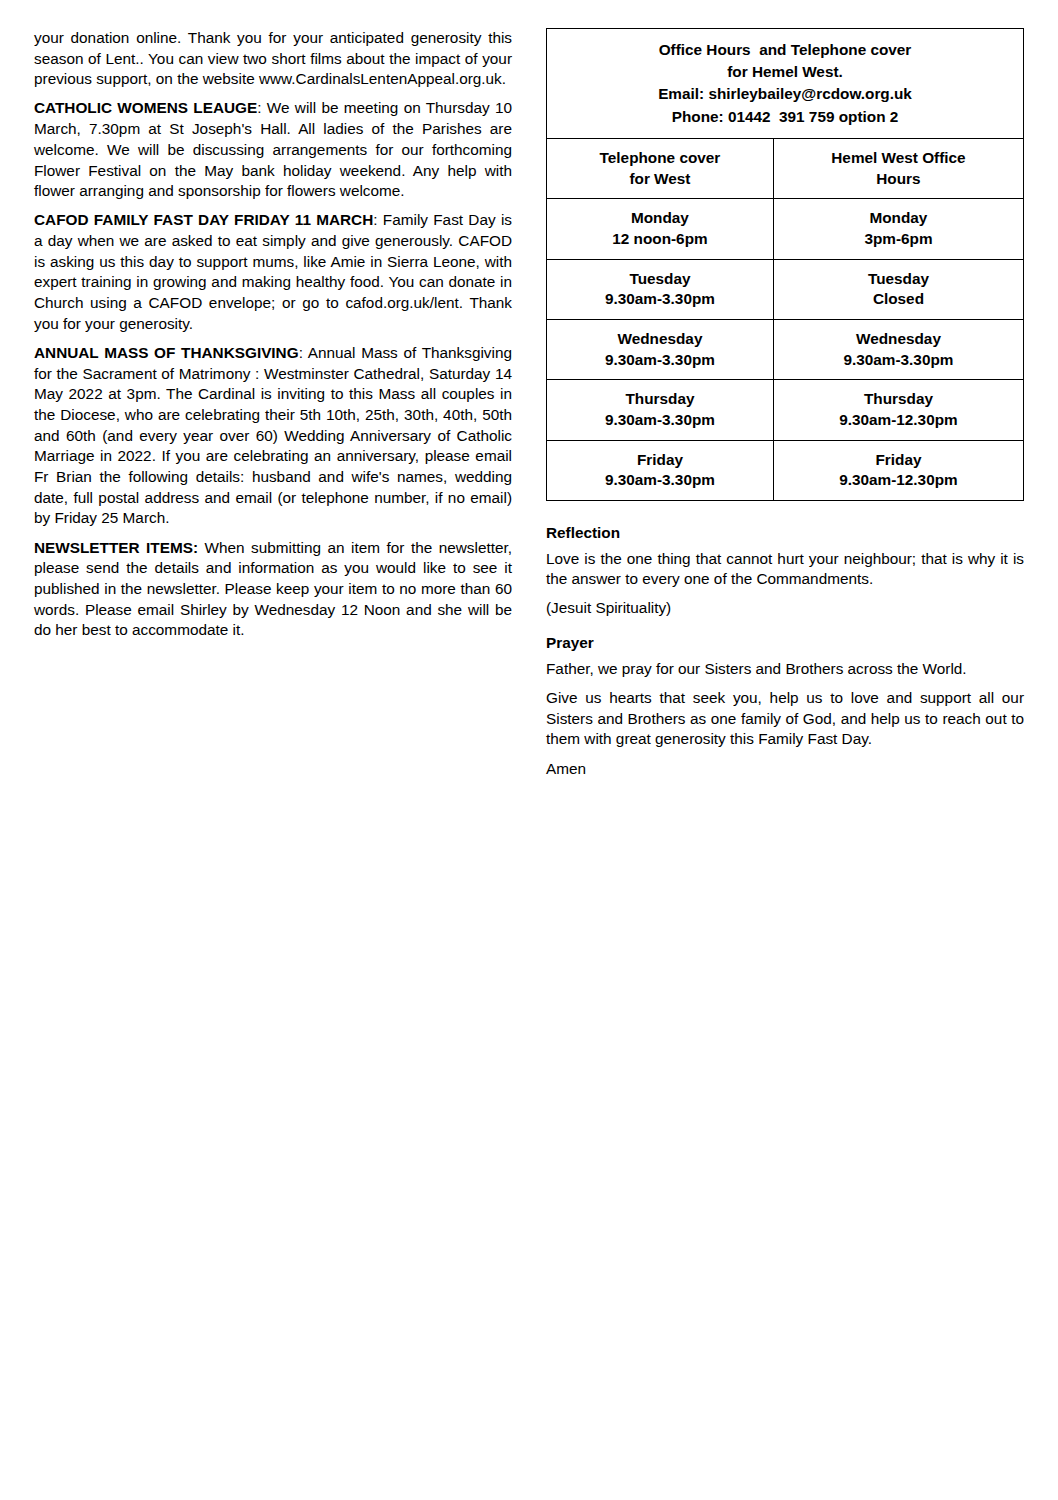your donation online. Thank you for your anticipated generosity this season of Lent.. You can view two short films about the impact of your previous support, on the website www.CardinalsLentenAppeal.org.uk.
CATHOLIC WOMENS LEAUGE: We will be meeting on Thursday 10 March, 7.30pm at St Joseph's Hall. All ladies of the Parishes are welcome. We will be discussing arrangements for our forthcoming Flower Festival on the May bank holiday weekend. Any help with flower arranging and sponsorship for flowers welcome.
CAFOD FAMILY FAST DAY FRIDAY 11 MARCH: Family Fast Day is a day when we are asked to eat simply and give generously. CAFOD is asking us this day to support mums, like Amie in Sierra Leone, with expert training in growing and making healthy food. You can donate in Church using a CAFOD envelope; or go to cafod.org.uk/lent. Thank you for your generosity.
ANNUAL MASS OF THANKSGIVING: Annual Mass of Thanksgiving for the Sacrament of Matrimony : Westminster Cathedral, Saturday 14 May 2022 at 3pm. The Cardinal is inviting to this Mass all couples in the Diocese, who are celebrating their 5th 10th, 25th, 30th, 40th, 50th and 60th (and every year over 60) Wedding Anniversary of Catholic Marriage in 2022. If you are celebrating an anniversary, please email Fr Brian the following details: husband and wife's names, wedding date, full postal address and email (or telephone number, if no email) by Friday 25 March.
NEWSLETTER ITEMS: When submitting an item for the newsletter, please send the details and information as you would like to see it published in the newsletter. Please keep your item to no more than 60 words. Please email Shirley by Wednesday 12 Noon and she will be do her best to accommodate it.
| Office Hours and Telephone cover for Hemel West. Email: shirleybailey@rcdow.org.uk Phone: 01442 391 759 option 2 |
| Telephone cover for West | Hemel West Office Hours |
| Monday 12 noon-6pm | Monday 3pm-6pm |
| Tuesday 9.30am-3.30pm | Tuesday Closed |
| Wednesday 9.30am-3.30pm | Wednesday 9.30am-3.30pm |
| Thursday 9.30am-3.30pm | Thursday 9.30am-12.30pm |
| Friday 9.30am-3.30pm | Friday 9.30am-12.30pm |
Reflection
Love is the one thing that cannot hurt your neighbour; that is why it is the answer to every one of the Commandments.
(Jesuit Spirituality)
Prayer
Father, we pray for our Sisters and Brothers across the World.
Give us hearts that seek you, help us to love and support all our Sisters and Brothers as one family of God, and help us to reach out to them with great generosity this Family Fast Day.
Amen